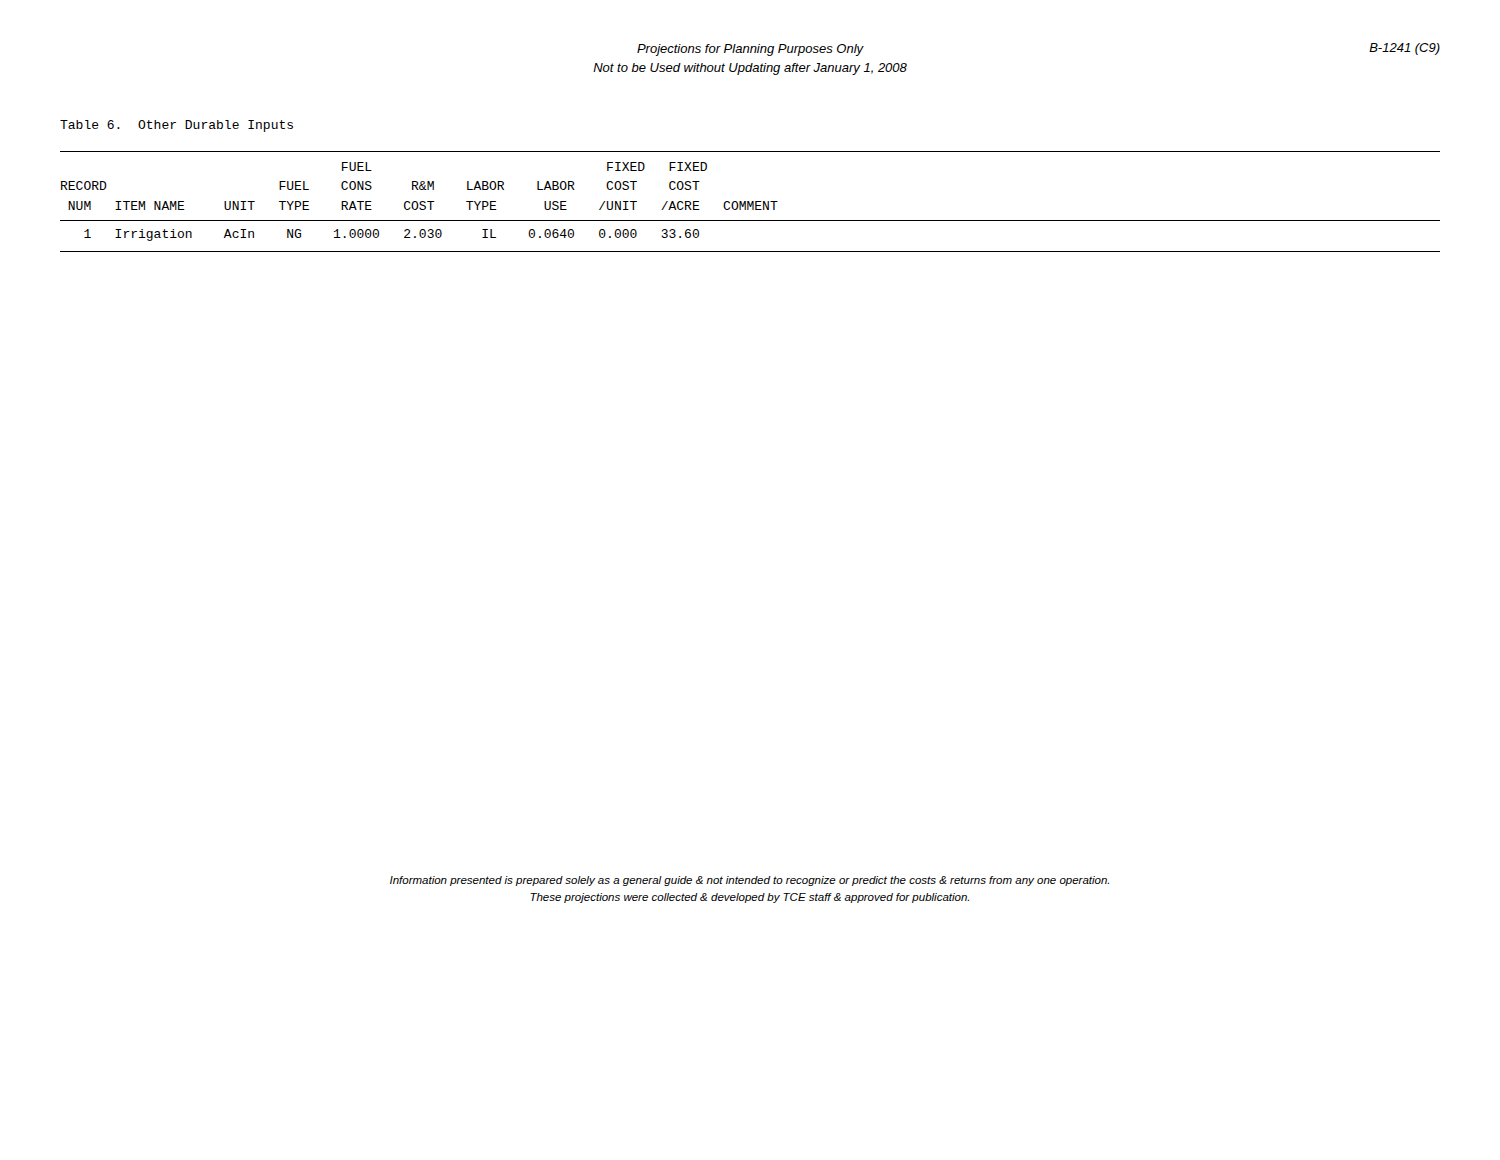B-1241 (C9)
Projections for Planning Purposes Only
Not to be Used without Updating after January 1, 2008
Table 6. Other Durable Inputs
                                    FUEL                              FIXED   FIXED
RECORD                      FUEL    CONS     R&M    LABOR    LABOR    COST    COST
 NUM   ITEM NAME     UNIT   TYPE    RATE    COST    TYPE      USE    /UNIT   /ACRE   COMMENT
   1   Irrigation    AcIn    NG    1.0000   2.030     IL    0.0640   0.000   33.60
Information presented is prepared solely as a general guide & not intended to recognize or predict the costs & returns from any one operation.
These projections were collected & developed by TCE staff & approved for publication.